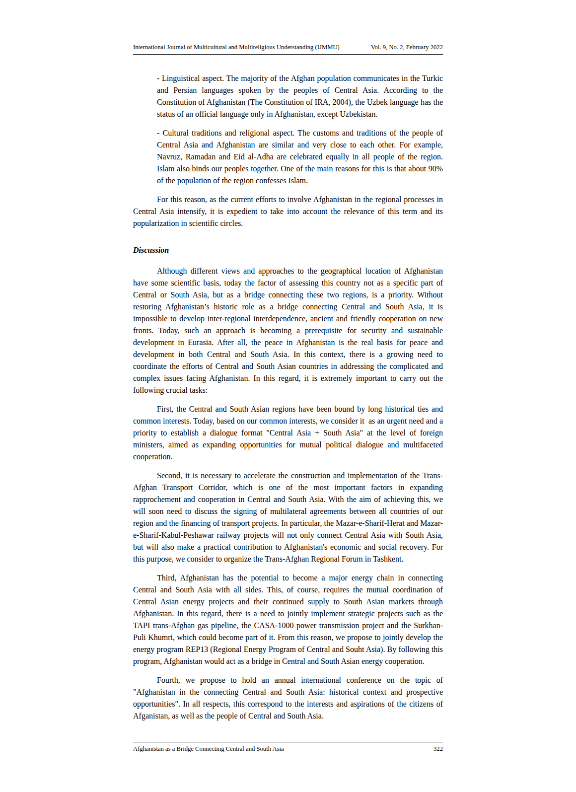International Journal of Multicultural and Multireligious Understanding (IJMMU) Vol. 9, No. 2, February 2022
- Linguistical aspect. The majority of the Afghan population communicates in the Turkic and Persian languages spoken by the peoples of Central Asia. According to the Constitution of Afghanistan (The Constitution of IRA, 2004), the Uzbek language has the status of an official language only in Afghanistan, except Uzbekistan.
- Cultural traditions and religional aspect. The customs and traditions of the people of Central Asia and Afghanistan are similar and very close to each other. For example, Navruz, Ramadan and Eid al-Adha are celebrated equally in all people of the region. Islam also binds our peoples together. One of the main reasons for this is that about 90% of the population of the region confesses Islam.
For this reason, as the current efforts to involve Afghanistan in the regional processes in Central Asia intensify, it is expedient to take into account the relevance of this term and its popularization in scientific circles.
Discussion
Although different views and approaches to the geographical location of Afghanistan have some scientific basis, today the factor of assessing this country not as a specific part of Central or South Asia, but as a bridge connecting these two regions, is a priority. Without restoring Afghanistan’s historic role as a bridge connecting Central and South Asia, it is impossible to develop inter-regional interdependence, ancient and friendly cooperation on new fronts. Today, such an approach is becoming a prerequisite for security and sustainable development in Eurasia. After all, the peace in Afghanistan is the real basis for peace and development in both Central and South Asia. In this context, there is a growing need to coordinate the efforts of Central and South Asian countries in addressing the complicated and complex issues facing Afghanistan. In this regard, it is extremely important to carry out the following crucial tasks:
First, the Central and South Asian regions have been bound by long historical ties and common interests. Today, based on our common interests, we consider it as an urgent need and a priority to establish a dialogue format "Central Asia + South Asia" at the level of foreign ministers, aimed as expanding opportunities for mutual political dialogue and multifaceted cooperation.
Second, it is necessary to accelerate the construction and implementation of the Trans-Afghan Transport Corridor, which is one of the most important factors in expanding rapprochement and cooperation in Central and South Asia. With the aim of achieving this, we will soon need to discuss the signing of multilateral agreements between all countries of our region and the financing of transport projects. In particular, the Mazar-e-Sharif-Herat and Mazar-e-Sharif-Kabul-Peshawar railway projects will not only connect Central Asia with South Asia, but will also make a practical contribution to Afghanistan's economic and social recovery. For this purpose, we consider to organize the Trans-Afghan Regional Forum in Tashkent.
Third, Afghanistan has the potential to become a major energy chain in connecting Central and South Asia with all sides. This, of course, requires the mutual coordination of Central Asian energy projects and their continued supply to South Asian markets through Afghanistan. In this regard, there is a need to jointly implement strategic projects such as the TAPI trans-Afghan gas pipeline, the CASA-1000 power transmission project and the Surkhan-Puli Khumri, which could become part of it. From this reason, we propose to jointly develop the energy program REP13 (Regional Energy Program of Central and Souht Asia). By following this program, Afghanistan would act as a bridge in Central and South Asian energy cooperation.
Fourth, we propose to hold an annual international conference on the topic of "Afghanistan in the connecting Central and South Asia: historical context and prospective opportunities". In all respects, this correspond to the interests and aspirations of the citizens of Afganistan, as well as the people of Central and South Asia.
Afghanistan as a Bridge Connecting Central and South Asia 322